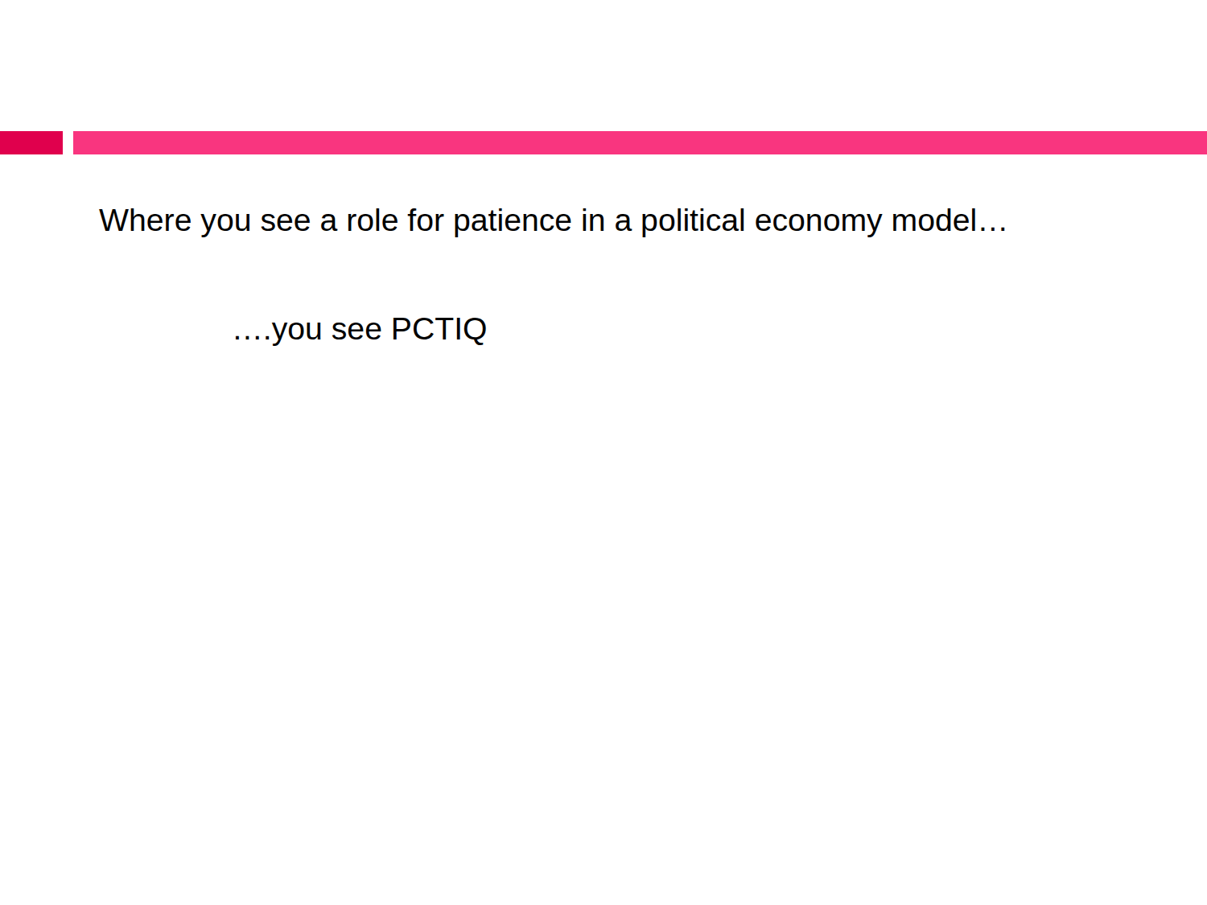Where you see a role for patience in a political economy model…
….you see PCTIQ